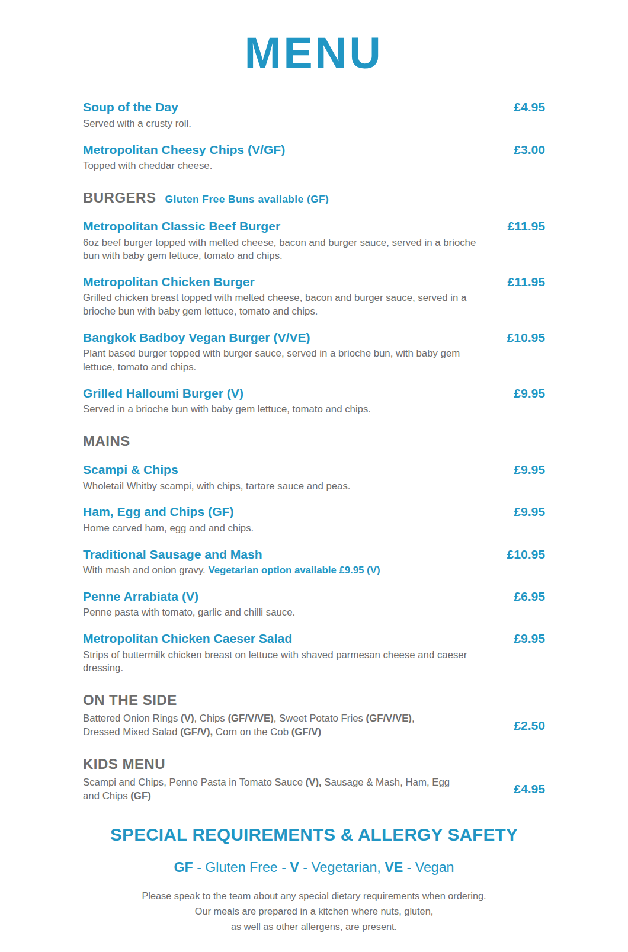MENU
Soup of the Day £4.95
Served with a crusty roll.
Metropolitan Cheesy Chips (V/GF) £3.00
Topped with cheddar cheese.
BURGERS Gluten Free Buns available (GF)
Metropolitan Classic Beef Burger £11.95
6oz beef burger topped with melted cheese, bacon and burger sauce, served in a brioche bun with baby gem lettuce, tomato and chips.
Metropolitan Chicken Burger £11.95
Grilled chicken breast topped with melted cheese, bacon and burger sauce, served in a brioche bun with baby gem lettuce, tomato and chips.
Bangkok Badboy Vegan Burger (V/VE) £10.95
Plant based burger topped with burger sauce, served in a brioche bun, with baby gem lettuce, tomato and chips.
Grilled Halloumi Burger (V) £9.95
Served in a brioche bun with baby gem lettuce, tomato and chips.
MAINS
Scampi & Chips £9.95
Wholetail Whitby scampi, with chips, tartare sauce and peas.
Ham, Egg and Chips (GF) £9.95
Home carved ham, egg and and chips.
Traditional Sausage and Mash £10.95
With mash and onion gravy. Vegetarian option available £9.95 (V)
Penne Arrabiata (V) £6.95
Penne pasta with tomato, garlic and chilli sauce.
Metropolitan Chicken Caeser Salad £9.95
Strips of buttermilk chicken breast on lettuce with shaved parmesan cheese and caeser dressing.
ON THE SIDE
Battered Onion Rings (V), Chips (GF/V/VE), Sweet Potato Fries (GF/V/VE), Dressed Mixed Salad (GF/V), Corn on the Cob (GF/V)
£2.50
KIDS MENU
Scampi and Chips, Penne Pasta in Tomato Sauce (V), Sausage & Mash, Ham, Egg and Chips (GF)
£4.95
SPECIAL REQUIREMENTS & ALLERGY SAFETY
GF - Gluten Free - V - Vegetarian, VE - Vegan
Please speak to the team about any special dietary requirements when ordering.
Our meals are prepared in a kitchen where nuts, gluten,
as well as other allergens, are present.